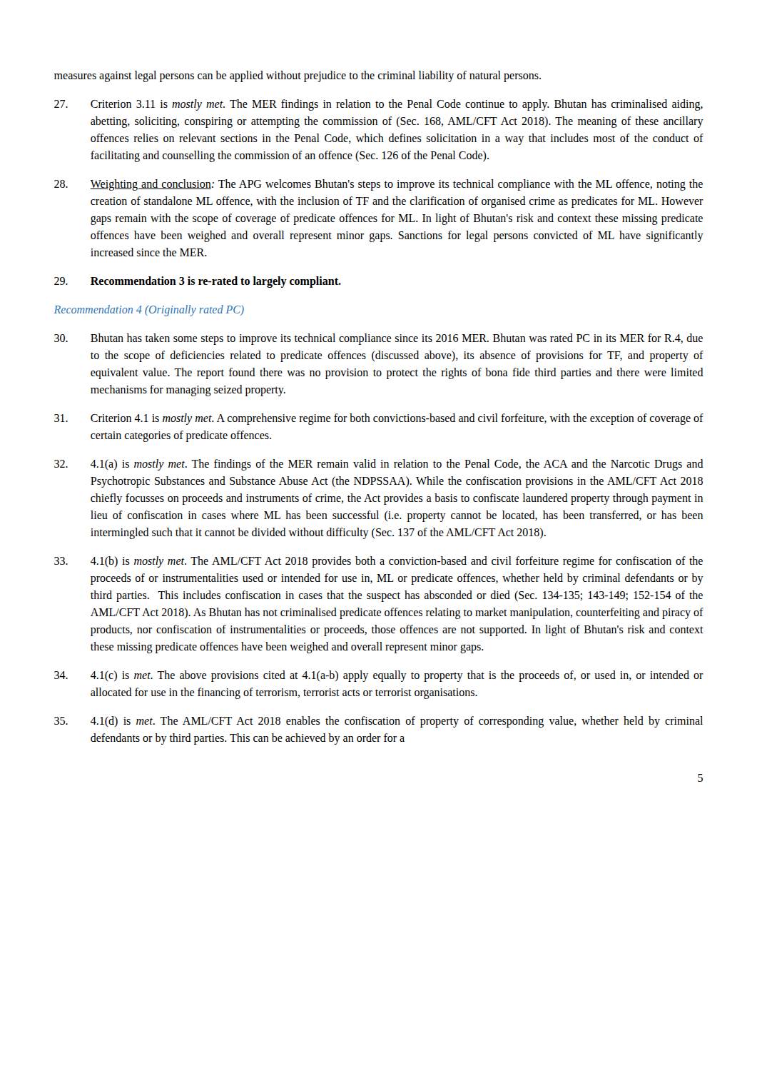measures against legal persons can be applied without prejudice to the criminal liability of natural persons.
27.
Criterion 3.11 is mostly met. The MER findings in relation to the Penal Code continue to apply. Bhutan has criminalised aiding, abetting, soliciting, conspiring or attempting the commission of (Sec. 168, AML/CFT Act 2018). The meaning of these ancillary offences relies on relevant sections in the Penal Code, which defines solicitation in a way that includes most of the conduct of facilitating and counselling the commission of an offence (Sec. 126 of the Penal Code).
28.
Weighting and conclusion: The APG welcomes Bhutan's steps to improve its technical compliance with the ML offence, noting the creation of standalone ML offence, with the inclusion of TF and the clarification of organised crime as predicates for ML. However gaps remain with the scope of coverage of predicate offences for ML. In light of Bhutan's risk and context these missing predicate offences have been weighed and overall represent minor gaps. Sanctions for legal persons convicted of ML have significantly increased since the MER.
29.
Recommendation 3 is re-rated to largely compliant.
Recommendation 4 (Originally rated PC)
30.
Bhutan has taken some steps to improve its technical compliance since its 2016 MER. Bhutan was rated PC in its MER for R.4, due to the scope of deficiencies related to predicate offences (discussed above), its absence of provisions for TF, and property of equivalent value. The report found there was no provision to protect the rights of bona fide third parties and there were limited mechanisms for managing seized property.
31.
Criterion 4.1 is mostly met. A comprehensive regime for both convictions-based and civil forfeiture, with the exception of coverage of certain categories of predicate offences.
32.
4.1(a) is mostly met. The findings of the MER remain valid in relation to the Penal Code, the ACA and the Narcotic Drugs and Psychotropic Substances and Substance Abuse Act (the NDPSSAA). While the confiscation provisions in the AML/CFT Act 2018 chiefly focusses on proceeds and instruments of crime, the Act provides a basis to confiscate laundered property through payment in lieu of confiscation in cases where ML has been successful (i.e. property cannot be located, has been transferred, or has been intermingled such that it cannot be divided without difficulty (Sec. 137 of the AML/CFT Act 2018).
33.
4.1(b) is mostly met. The AML/CFT Act 2018 provides both a conviction-based and civil forfeiture regime for confiscation of the proceeds of or instrumentalities used or intended for use in, ML or predicate offences, whether held by criminal defendants or by third parties. This includes confiscation in cases that the suspect has absconded or died (Sec. 134-135; 143-149; 152-154 of the AML/CFT Act 2018). As Bhutan has not criminalised predicate offences relating to market manipulation, counterfeiting and piracy of products, nor confiscation of instrumentalities or proceeds, those offences are not supported. In light of Bhutan's risk and context these missing predicate offences have been weighed and overall represent minor gaps.
34.
4.1(c) is met. The above provisions cited at 4.1(a-b) apply equally to property that is the proceeds of, or used in, or intended or allocated for use in the financing of terrorism, terrorist acts or terrorist organisations.
35.
4.1(d) is met. The AML/CFT Act 2018 enables the confiscation of property of corresponding value, whether held by criminal defendants or by third parties. This can be achieved by an order for a
5